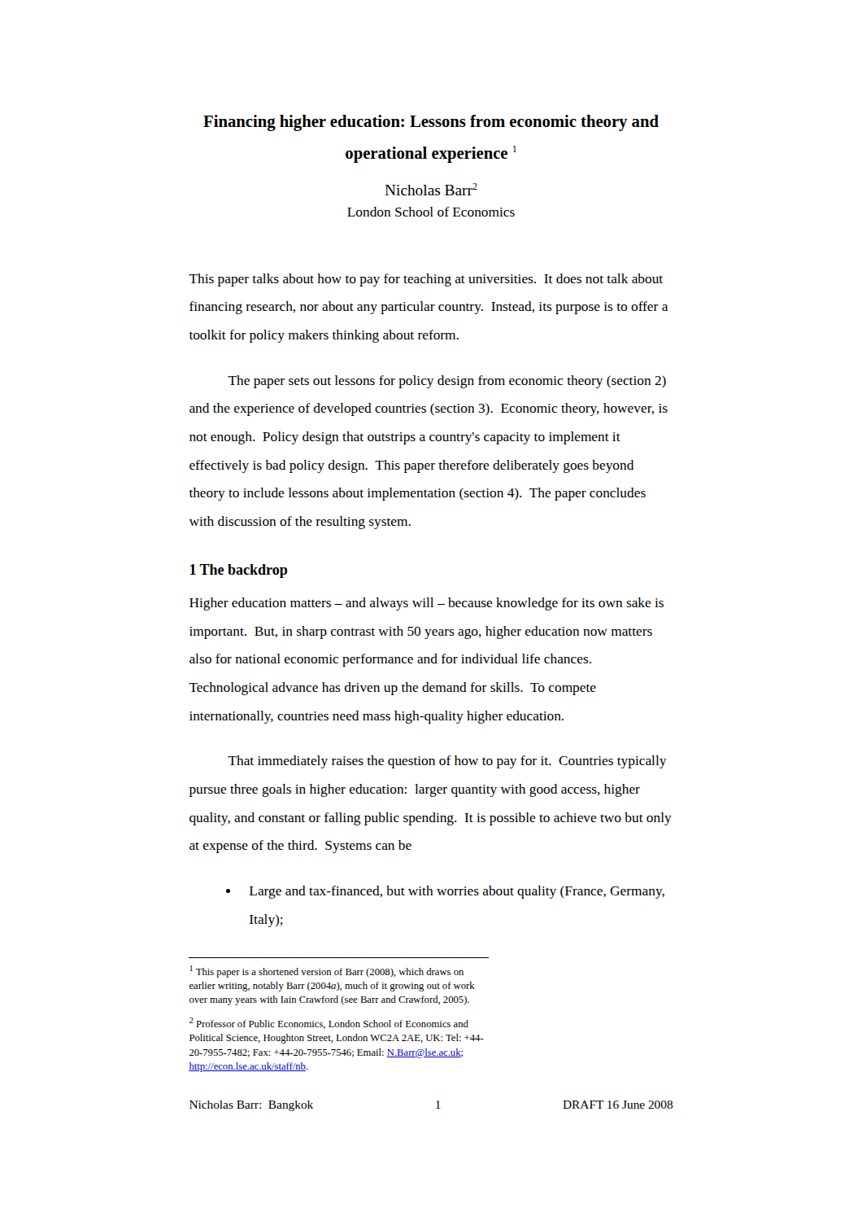Financing higher education: Lessons from economic theory and operational experience 1
Nicholas Barr2
London School of Economics
This paper talks about how to pay for teaching at universities. It does not talk about financing research, nor about any particular country. Instead, its purpose is to offer a toolkit for policy makers thinking about reform.
The paper sets out lessons for policy design from economic theory (section 2) and the experience of developed countries (section 3). Economic theory, however, is not enough. Policy design that outstrips a country's capacity to implement it effectively is bad policy design. This paper therefore deliberately goes beyond theory to include lessons about implementation (section 4). The paper concludes with discussion of the resulting system.
1 The backdrop
Higher education matters – and always will – because knowledge for its own sake is important. But, in sharp contrast with 50 years ago, higher education now matters also for national economic performance and for individual life chances. Technological advance has driven up the demand for skills. To compete internationally, countries need mass high-quality higher education.
That immediately raises the question of how to pay for it. Countries typically pursue three goals in higher education: larger quantity with good access, higher quality, and constant or falling public spending. It is possible to achieve two but only at expense of the third. Systems can be
Large and tax-financed, but with worries about quality (France, Germany, Italy);
1 This paper is a shortened version of Barr (2008), which draws on earlier writing, notably Barr (2004a), much of it growing out of work over many years with Iain Crawford (see Barr and Crawford, 2005).
2 Professor of Public Economics, London School of Economics and Political Science, Houghton Street, London WC2A 2AE, UK: Tel: +44-20-7955-7482; Fax: +44-20-7955-7546; Email: N.Barr@lse.ac.uk; http://econ.lse.ac.uk/staff/nb.
Nicholas Barr: Bangkok 1 DRAFT 16 June 2008